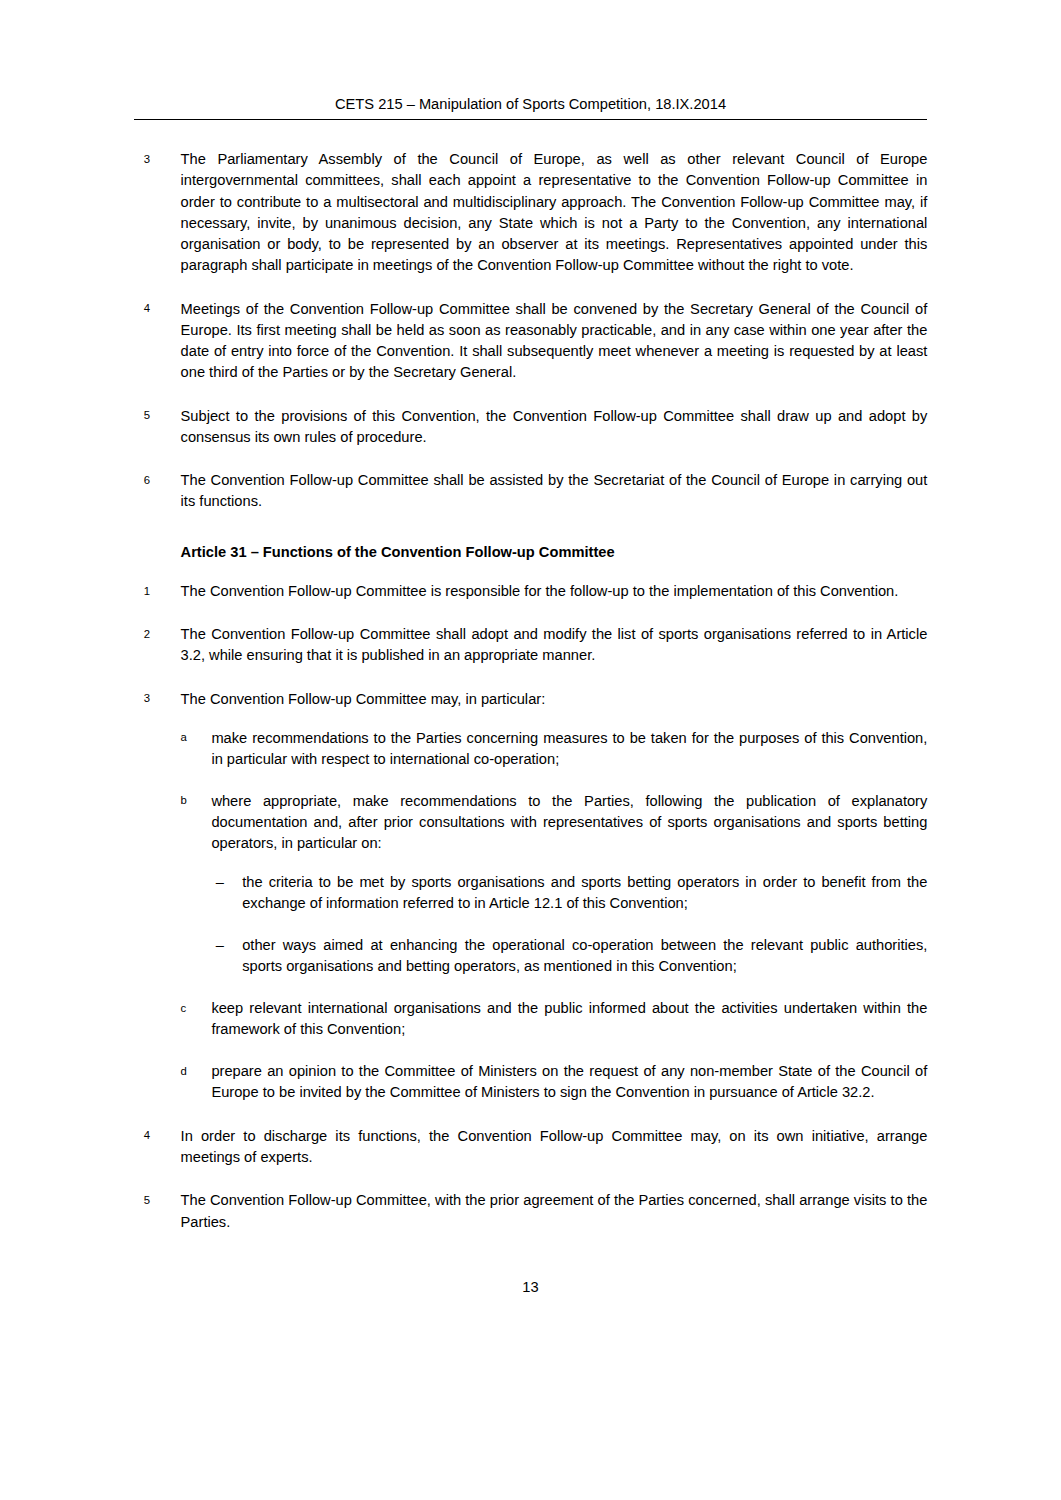CETS 215 – Manipulation of Sports Competition, 18.IX.2014
3 The Parliamentary Assembly of the Council of Europe, as well as other relevant Council of Europe intergovernmental committees, shall each appoint a representative to the Convention Follow-up Committee in order to contribute to a multisectoral and multidisciplinary approach. The Convention Follow-up Committee may, if necessary, invite, by unanimous decision, any State which is not a Party to the Convention, any international organisation or body, to be represented by an observer at its meetings. Representatives appointed under this paragraph shall participate in meetings of the Convention Follow-up Committee without the right to vote.
4 Meetings of the Convention Follow-up Committee shall be convened by the Secretary General of the Council of Europe. Its first meeting shall be held as soon as reasonably practicable, and in any case within one year after the date of entry into force of the Convention. It shall subsequently meet whenever a meeting is requested by at least one third of the Parties or by the Secretary General.
5 Subject to the provisions of this Convention, the Convention Follow-up Committee shall draw up and adopt by consensus its own rules of procedure.
6 The Convention Follow-up Committee shall be assisted by the Secretariat of the Council of Europe in carrying out its functions.
Article 31 – Functions of the Convention Follow-up Committee
1 The Convention Follow-up Committee is responsible for the follow-up to the implementation of this Convention.
2 The Convention Follow-up Committee shall adopt and modify the list of sports organisations referred to in Article 3.2, while ensuring that it is published in an appropriate manner.
3 The Convention Follow-up Committee may, in particular:
amake recommendations to the Parties concerning measures to be taken for the purposes of this Convention, in particular with respect to international co-operation;
bwhere appropriate, make recommendations to the Parties, following the publication of explanatory documentation and, after prior consultations with representatives of sports organisations and sports betting operators, in particular on:
the criteria to be met by sports organisations and sports betting operators in order to benefit from the exchange of information referred to in Article 12.1 of this Convention;
other ways aimed at enhancing the operational co-operation between the relevant public authorities, sports organisations and betting operators, as mentioned in this Convention;
ckeep relevant international organisations and the public informed about the activities undertaken within the framework of this Convention;
dprepare an opinion to the Committee of Ministers on the request of any non-member State of the Council of Europe to be invited by the Committee of Ministers to sign the Convention in pursuance of Article 32.2.
4 In order to discharge its functions, the Convention Follow-up Committee may, on its own initiative, arrange meetings of experts.
5 The Convention Follow-up Committee, with the prior agreement of the Parties concerned, shall arrange visits to the Parties.
13